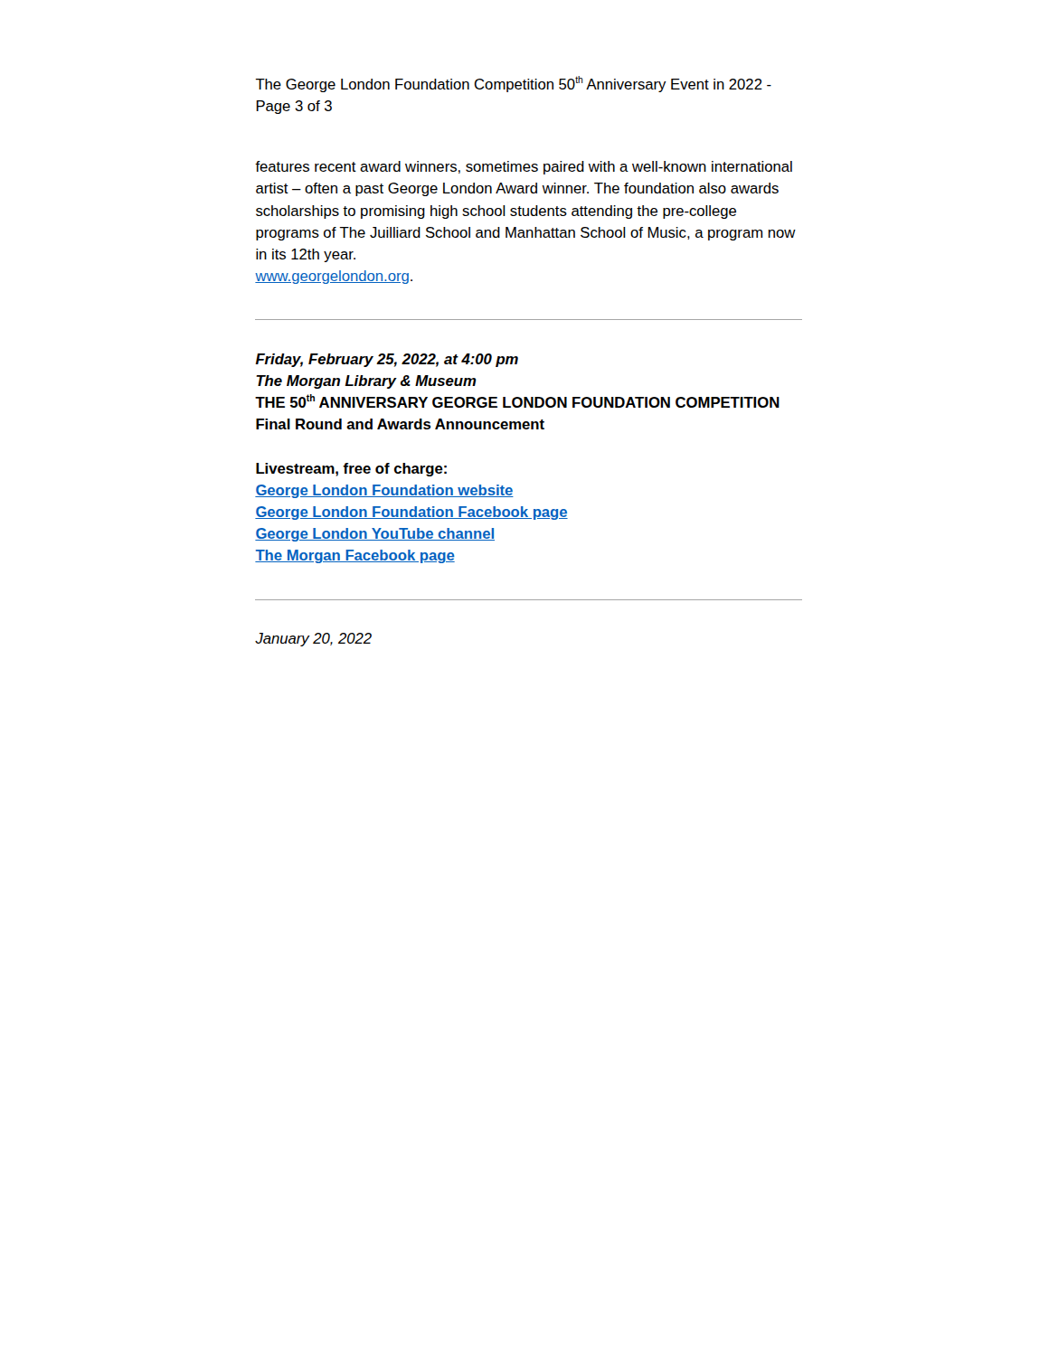The George London Foundation Competition 50th Anniversary Event in 2022 - Page 3 of 3
features recent award winners, sometimes paired with a well-known international artist – often a past George London Award winner. The foundation also awards scholarships to promising high school students attending the pre-college programs of The Juilliard School and Manhattan School of Music, a program now in its 12th year.
www.georgelondon.org.
Friday, February 25, 2022, at 4:00 pm
The Morgan Library & Museum
THE 50th ANNIVERSARY GEORGE LONDON FOUNDATION COMPETITION
Final Round and Awards Announcement
Livestream, free of charge:
George London Foundation website
George London Foundation Facebook page
George London YouTube channel
The Morgan Facebook page
January 20, 2022